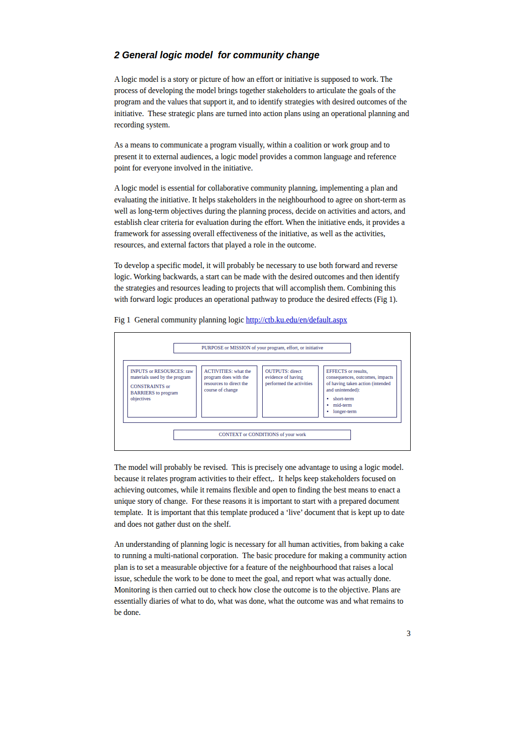2 General logic model for community change
A logic model is a story or picture of how an effort or initiative is supposed to work. The process of developing the model brings together stakeholders to articulate the goals of the program and the values that support it, and to identify strategies with desired outcomes of the initiative. These strategic plans are turned into action plans using an operational planning and recording system.
As a means to communicate a program visually, within a coalition or work group and to present it to external audiences, a logic model provides a common language and reference point for everyone involved in the initiative.
A logic model is essential for collaborative community planning, implementing a plan and evaluating the initiative. It helps stakeholders in the neighbourhood to agree on short-term as well as long-term objectives during the planning process, decide on activities and actors, and establish clear criteria for evaluation during the effort. When the initiative ends, it provides a framework for assessing overall effectiveness of the initiative, as well as the activities, resources, and external factors that played a role in the outcome.
To develop a specific model, it will probably be necessary to use both forward and reverse logic. Working backwards, a start can be made with the desired outcomes and then identify the strategies and resources leading to projects that will accomplish them. Combining this with forward logic produces an operational pathway to produce the desired effects (Fig 1).
Fig 1 General community planning logic http://ctb.ku.edu/en/default.aspx
PURPOSE or MISSION of your program, effort, or initiative
INPUTS or RESOURCES: raw materials used by the program
CONSTRAINTS or BARRIERS to program objectives
ACTIVITIES: what the program does with the resources to direct the course of change
OUTPUTS: direct evidence of having performed the activities
EFFECTS or results, consequences, outcomes, impacts of having taken action (intended and unintended):
short-term
mid-term
longer-term
CONTEXT or CONDITIONS of your work
The model will probably be revised. This is precisely one advantage to using a logic model. because it relates program activities to their effect,. It helps keep stakeholders focused on achieving outcomes, while it remains flexible and open to finding the best means to enact a unique story of change. For these reasons it is important to start with a prepared document template. It is important that this template produced a ‘live’ document that is kept up to date and does not gather dust on the shelf.
An understanding of planning logic is necessary for all human activities, from baking a cake to running a multi-national corporation. The basic procedure for making a community action plan is to set a measurable objective for a feature of the neighbourhood that raises a local issue, schedule the work to be done to meet the goal, and report what was actually done. Monitoring is then carried out to check how close the outcome is to the objective. Plans are essentially diaries of what to do, what was done, what the outcome was and what remains to be done.
3